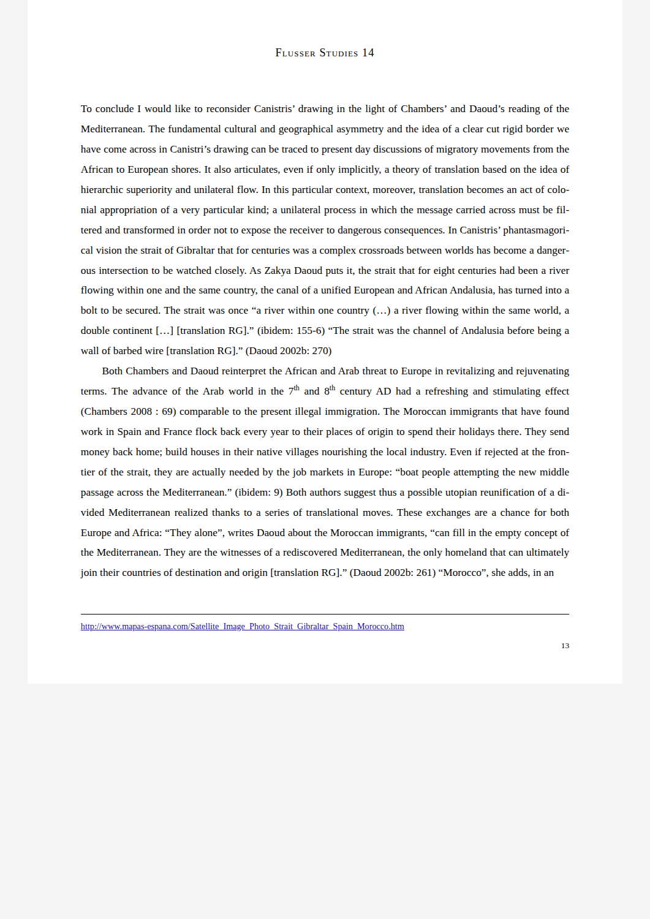Flusser Studies 14
To conclude I would like to reconsider Canistris’ drawing in the light of Chambers’ and Daoud’s reading of the Mediterranean. The fundamental cultural and geographical asymmetry and the idea of a clear cut rigid border we have come across in Canistri’s drawing can be traced to present day discussions of migratory movements from the African to European shores. It also articulates, even if only implicitly, a theory of translation based on the idea of hierarchic superiority and unilateral flow. In this particular context, moreover, translation becomes an act of colonial appropriation of a very particular kind; a unilateral process in which the message carried across must be filtered and transformed in order not to expose the receiver to dangerous consequences. In Canistris’ phantasmagorical vision the strait of Gibraltar that for centuries was a complex crossroads between worlds has become a dangerous intersection to be watched closely. As Zakya Daoud puts it, the strait that for eight centuries had been a river flowing within one and the same country, the canal of a unified European and African Andalusia, has turned into a bolt to be secured. The strait was once “a river within one country (…) a river flowing within the same world, a double continent […] [translation RG].” (ibidem: 155-6) “The strait was the channel of Andalusia before being a wall of barbed wire [translation RG].” (Daoud 2002b: 270)
Both Chambers and Daoud reinterpret the African and Arab threat to Europe in revitalizing and rejuvenating terms. The advance of the Arab world in the 7th and 8th century AD had a refreshing and stimulating effect (Chambers 2008 : 69) comparable to the present illegal immigration. The Moroccan immigrants that have found work in Spain and France flock back every year to their places of origin to spend their holidays there. They send money back home; build houses in their native villages nourishing the local industry. Even if rejected at the frontier of the strait, they are actually needed by the job markets in Europe: “boat people attempting the new middle passage across the Mediterranean.” (ibidem: 9) Both authors suggest thus a possible utopian reunification of a divided Mediterranean realized thanks to a series of translational moves. These exchanges are a chance for both Europe and Africa: “They alone”, writes Daoud about the Moroccan immigrants, “can fill in the empty concept of the Mediterranean. They are the witnesses of a rediscovered Mediterranean, the only homeland that can ultimately join their countries of destination and origin [translation RG].” (Daoud 2002b: 261) “Morocco”, she adds, in an
http://www.mapas-espana.com/Satellite_Image_Photo_Strait_Gibraltar_Spain_Morocco.htm
13